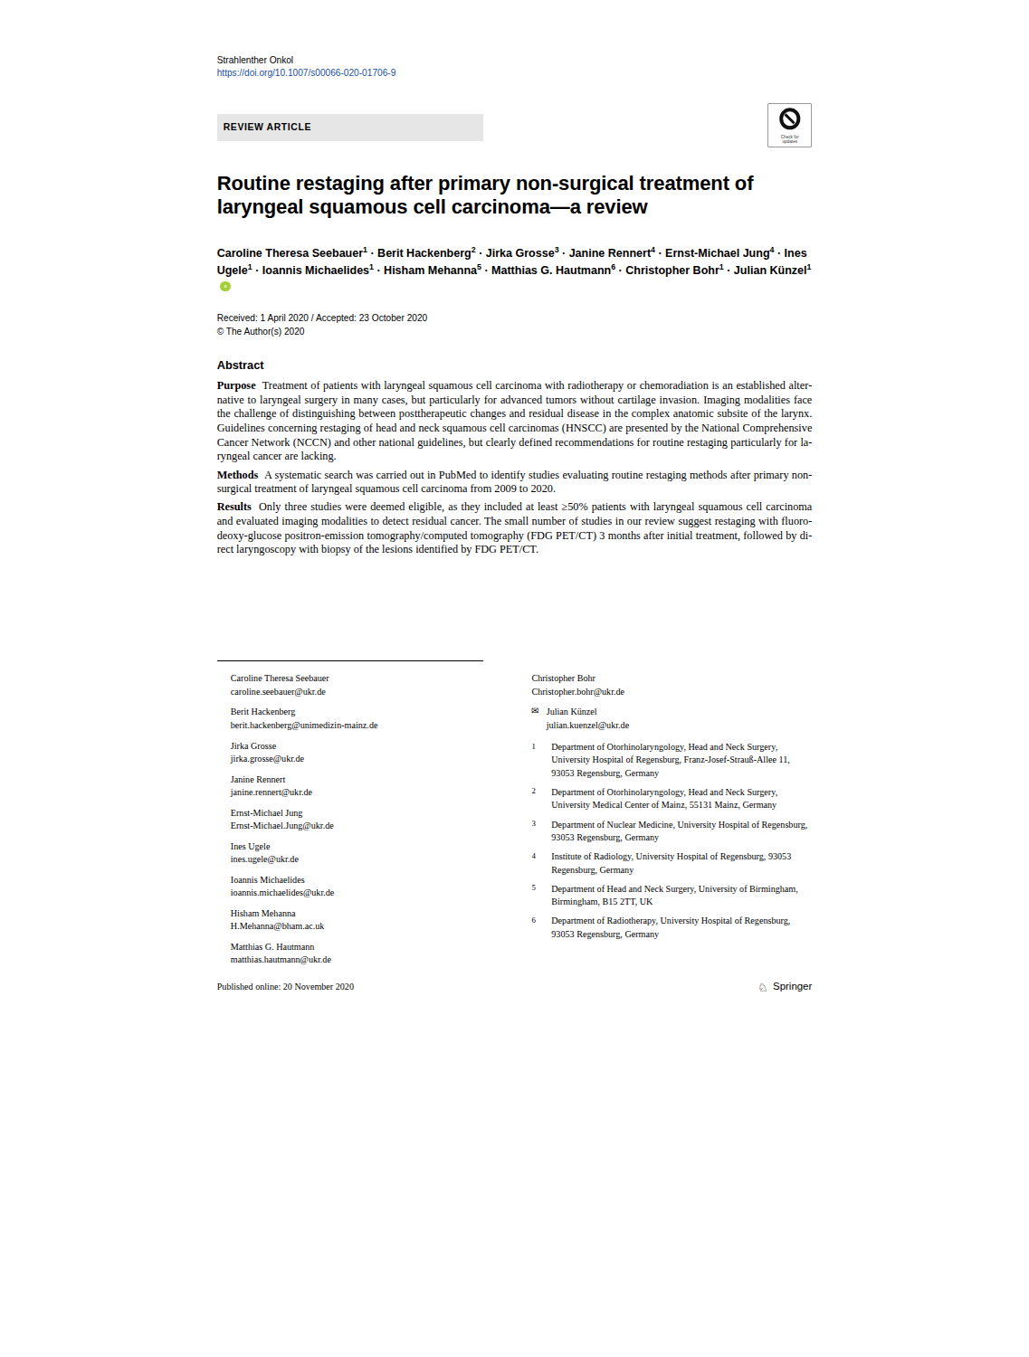Strahlenther Onkol
https://doi.org/10.1007/s00066-020-01706-9
REVIEW ARTICLE
Check for
updates
Routine restaging after primary non-surgical treatment of laryngeal squamous cell carcinoma—a review
Caroline Theresa Seebauer1 · Berit Hackenberg2 · Jirka Grosse3 · Janine Rennert4 · Ernst-Michael Jung4 · Ines Ugele1 · Ioannis Michaelides1 · Hisham Mehanna5 · Matthias G. Hautmann6 · Christopher Bohr1 · Julian Künzel1
Received: 1 April 2020 / Accepted: 23 October 2020
© The Author(s) 2020
Abstract
Purpose Treatment of patients with laryngeal squamous cell carcinoma with radiotherapy or chemoradiation is an established alternative to laryngeal surgery in many cases, but particularly for advanced tumors without cartilage invasion. Imaging modalities face the challenge of distinguishing between posttherapeutic changes and residual disease in the complex anatomic subsite of the larynx. Guidelines concerning restaging of head and neck squamous cell carcinomas (HNSCC) are presented by the National Comprehensive Cancer Network (NCCN) and other national guidelines, but clearly defined recommendations for routine restaging particularly for laryngeal cancer are lacking.
Methods A systematic search was carried out in PubMed to identify studies evaluating routine restaging methods after primary non-surgical treatment of laryngeal squamous cell carcinoma from 2009 to 2020.
Results Only three studies were deemed eligible, as they included at least ≥50% patients with laryngeal squamous cell carcinoma and evaluated imaging modalities to detect residual cancer. The small number of studies in our review suggest restaging with fluoro-deoxy-glucose positron-emission tomography/computed tomography (FDG PET/CT) 3 months after initial treatment, followed by direct laryngoscopy with biopsy of the lesions identified by FDG PET/CT.
Caroline Theresa Seebauer
caroline.seebauer@ukr.de
Berit Hackenberg
berit.hackenberg@unimedizin-mainz.de
Jirka Grosse
jirka.grosse@ukr.de
Janine Rennert
janine.rennert@ukr.de
Ernst-Michael Jung
Ernst-Michael.Jung@ukr.de
Ines Ugele
ines.ugele@ukr.de
Ioannis Michaelides
ioannis.michaelides@ukr.de
Hisham Mehanna
H.Mehanna@bham.ac.uk
Matthias G. Hautmann
matthias.hautmann@ukr.de
Christopher Bohr
Christopher.bohr@ukr.de
✉
Julian Künzel
julian.kuenzel@ukr.de
1
Department of Otorhinolaryngology, Head and Neck Surgery, University Hospital of Regensburg, Franz-Josef-Strauß-Allee 11, 93053 Regensburg, Germany
2
Department of Otorhinolaryngology, Head and Neck Surgery, University Medical Center of Mainz, 55131 Mainz, Germany
3
Department of Nuclear Medicine, University Hospital of Regensburg, 93053 Regensburg, Germany
4
Institute of Radiology, University Hospital of Regensburg, 93053 Regensburg, Germany
5
Department of Head and Neck Surgery, University of Birmingham, Birmingham, B15 2TT, UK
6
Department of Radiotherapy, University Hospital of Regensburg, 93053 Regensburg, Germany
Published online: 20 November 2020
♘Springer